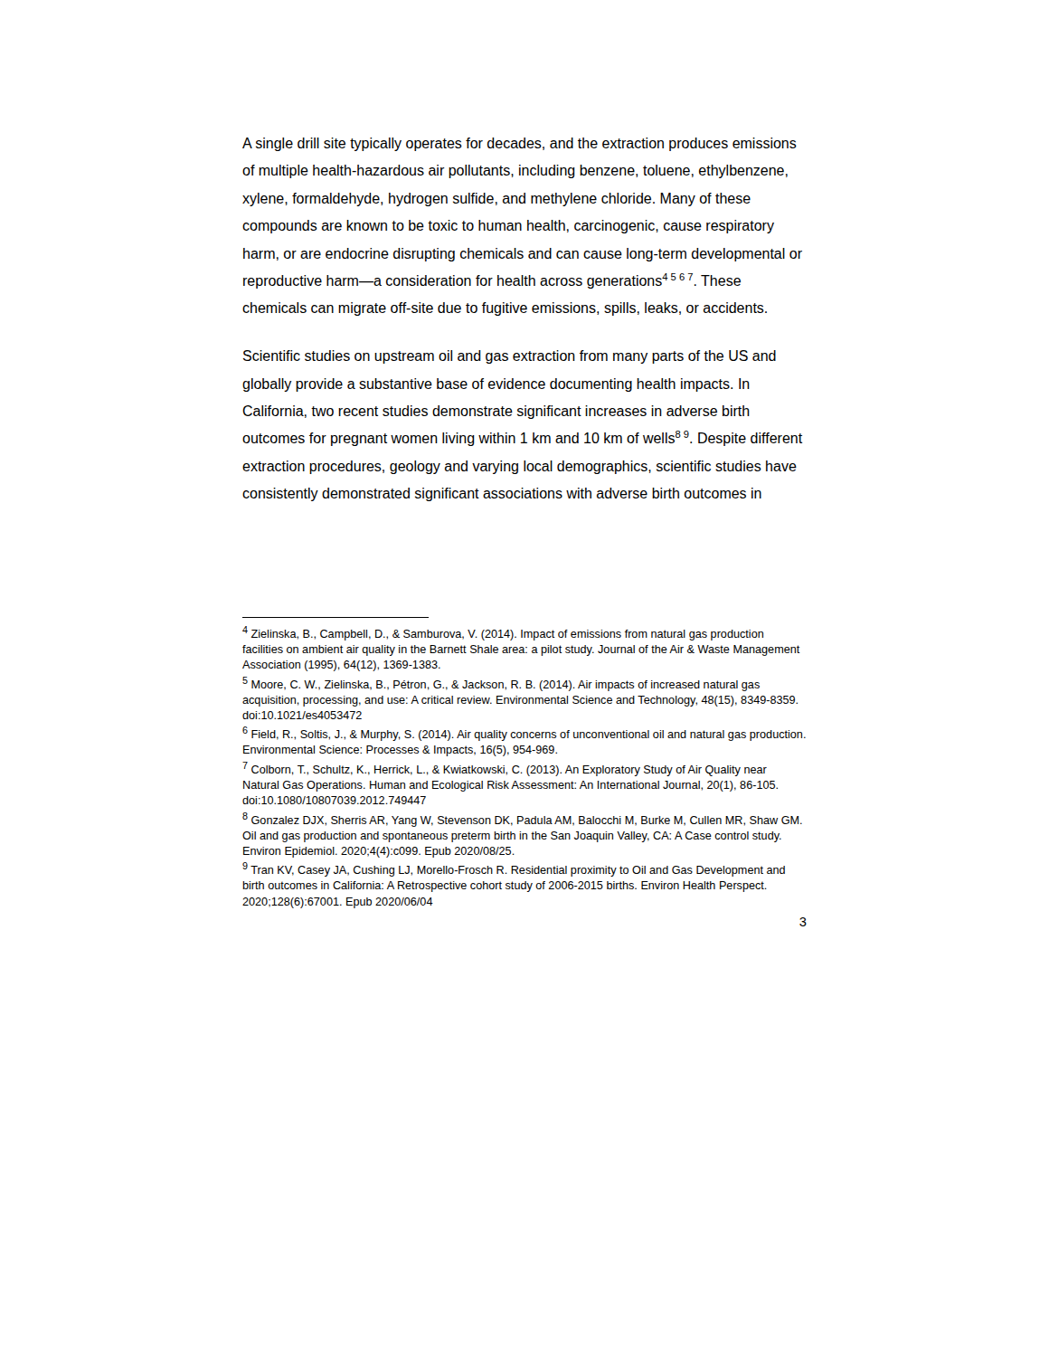A single drill site typically operates for decades, and the extraction produces emissions of multiple health-hazardous air pollutants, including benzene, toluene, ethylbenzene, xylene, formaldehyde, hydrogen sulfide, and methylene chloride. Many of these compounds are known to be toxic to human health, carcinogenic, cause respiratory harm, or are endocrine disrupting chemicals and can cause long-term developmental or reproductive harm—a consideration for health across generations4 5 6 7. These chemicals can migrate off-site due to fugitive emissions, spills, leaks, or accidents.
Scientific studies on upstream oil and gas extraction from many parts of the US and globally provide a substantive base of evidence documenting health impacts. In California, two recent studies demonstrate significant increases in adverse birth outcomes for pregnant women living within 1 km and 10 km of wells8 9. Despite different extraction procedures, geology and varying local demographics, scientific studies have consistently demonstrated significant associations with adverse birth outcomes in
4 Zielinska, B., Campbell, D., & Samburova, V. (2014). Impact of emissions from natural gas production facilities on ambient air quality in the Barnett Shale area: a pilot study. Journal of the Air & Waste Management Association (1995), 64(12), 1369-1383.
5 Moore, C. W., Zielinska, B., Pétron, G., & Jackson, R. B. (2014). Air impacts of increased natural gas acquisition, processing, and use: A critical review. Environmental Science and Technology, 48(15), 8349-8359. doi:10.1021/es4053472
6 Field, R., Soltis, J., & Murphy, S. (2014). Air quality concerns of unconventional oil and natural gas production. Environmental Science: Processes & Impacts, 16(5), 954-969.
7 Colborn, T., Schultz, K., Herrick, L., & Kwiatkowski, C. (2013). An Exploratory Study of Air Quality near Natural Gas Operations. Human and Ecological Risk Assessment: An International Journal, 20(1), 86-105. doi:10.1080/10807039.2012.749447
8 Gonzalez DJX, Sherris AR, Yang W, Stevenson DK, Padula AM, Balocchi M, Burke M, Cullen MR, Shaw GM. Oil and gas production and spontaneous preterm birth in the San Joaquin Valley, CA: A Case control study. Environ Epidemiol. 2020;4(4):c099. Epub 2020/08/25.
9 Tran KV, Casey JA, Cushing LJ, Morello-Frosch R. Residential proximity to Oil and Gas Development and birth outcomes in California: A Retrospective cohort study of 2006-2015 births. Environ Health Perspect. 2020;128(6):67001. Epub 2020/06/04
3